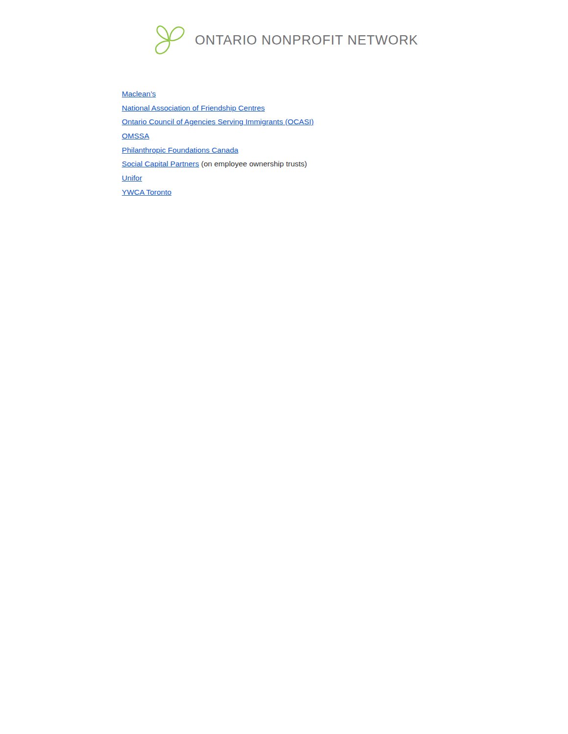ONTARIO NONPROFIT NETWORK
Maclean’s
National Association of Friendship Centres
Ontario Council of Agencies Serving Immigrants (OCASI)
OMSSA
Philanthropic Foundations Canada
Social Capital Partners (on employee ownership trusts)
Unifor
YWCA Toronto